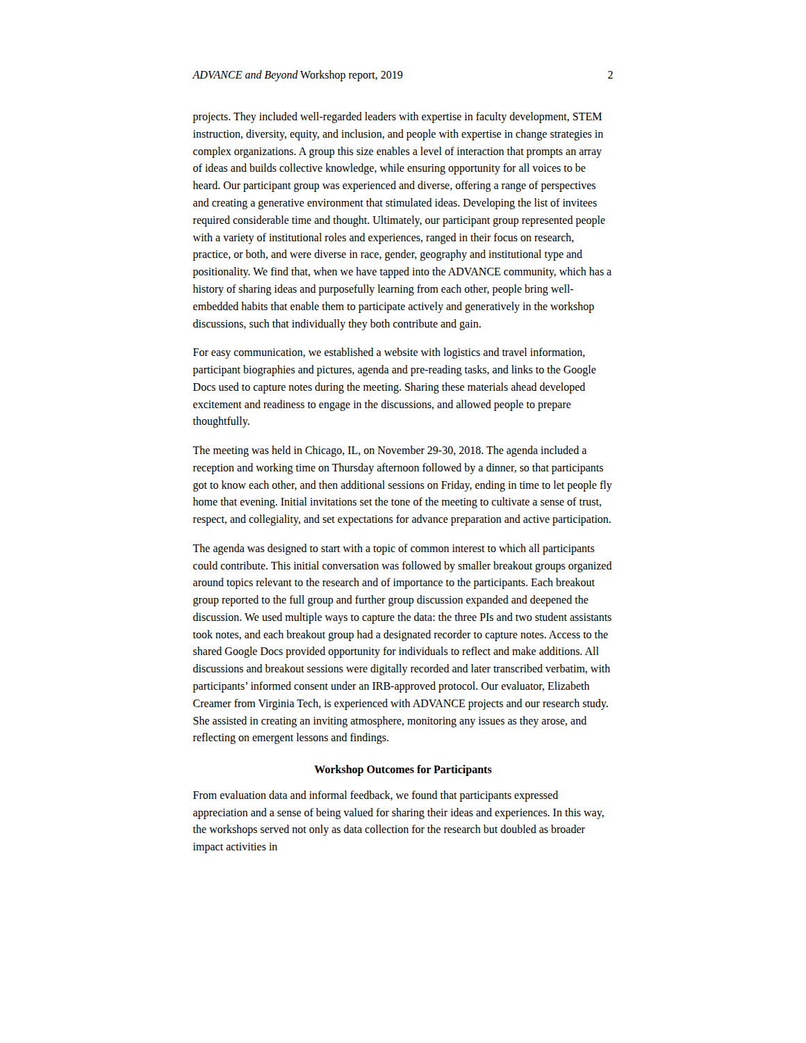ADVANCE and Beyond Workshop report, 2019 2
projects. They included well-regarded leaders with expertise in faculty development, STEM instruction, diversity, equity, and inclusion, and people with expertise in change strategies in complex organizations. A group this size enables a level of interaction that prompts an array of ideas and builds collective knowledge, while ensuring opportunity for all voices to be heard. Our participant group was experienced and diverse, offering a range of perspectives and creating a generative environment that stimulated ideas. Developing the list of invitees required considerable time and thought. Ultimately, our participant group represented people with a variety of institutional roles and experiences, ranged in their focus on research, practice, or both, and were diverse in race, gender, geography and institutional type and positionality. We find that, when we have tapped into the ADVANCE community, which has a history of sharing ideas and purposefully learning from each other, people bring well-embedded habits that enable them to participate actively and generatively in the workshop discussions, such that individually they both contribute and gain.
For easy communication, we established a website with logistics and travel information, participant biographies and pictures, agenda and pre-reading tasks, and links to the Google Docs used to capture notes during the meeting. Sharing these materials ahead developed excitement and readiness to engage in the discussions, and allowed people to prepare thoughtfully.
The meeting was held in Chicago, IL, on November 29-30, 2018. The agenda included a reception and working time on Thursday afternoon followed by a dinner, so that participants got to know each other, and then additional sessions on Friday, ending in time to let people fly home that evening. Initial invitations set the tone of the meeting to cultivate a sense of trust, respect, and collegiality, and set expectations for advance preparation and active participation.
The agenda was designed to start with a topic of common interest to which all participants could contribute. This initial conversation was followed by smaller breakout groups organized around topics relevant to the research and of importance to the participants. Each breakout group reported to the full group and further group discussion expanded and deepened the discussion. We used multiple ways to capture the data: the three PIs and two student assistants took notes, and each breakout group had a designated recorder to capture notes. Access to the shared Google Docs provided opportunity for individuals to reflect and make additions. All discussions and breakout sessions were digitally recorded and later transcribed verbatim, with participants’ informed consent under an IRB-approved protocol. Our evaluator, Elizabeth Creamer from Virginia Tech, is experienced with ADVANCE projects and our research study. She assisted in creating an inviting atmosphere, monitoring any issues as they arose, and reflecting on emergent lessons and findings.
Workshop Outcomes for Participants
From evaluation data and informal feedback, we found that participants expressed appreciation and a sense of being valued for sharing their ideas and experiences. In this way, the workshops served not only as data collection for the research but doubled as broader impact activities in